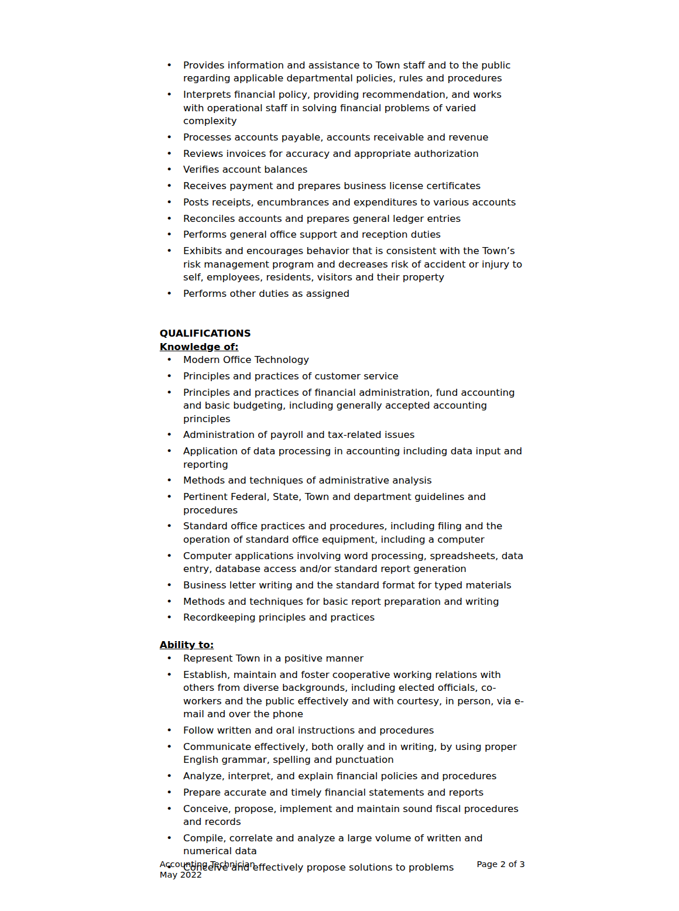Provides information and assistance to Town staff and to the public regarding applicable departmental policies, rules and procedures
Interprets financial policy, providing recommendation, and works with operational staff in solving financial problems of varied complexity
Processes accounts payable, accounts receivable and revenue
Reviews invoices for accuracy and appropriate authorization
Verifies account balances
Receives payment and prepares business license certificates
Posts receipts, encumbrances and expenditures to various accounts
Reconciles accounts and prepares general ledger entries
Performs general office support and reception duties
Exhibits and encourages behavior that is consistent with the Town’s risk management program and decreases risk of accident or injury to self, employees, residents, visitors and their property
Performs other duties as assigned
QUALIFICATIONS
Knowledge of:
Modern Office Technology
Principles and practices of customer service
Principles and practices of financial administration, fund accounting and basic budgeting, including generally accepted accounting principles
Administration of payroll and tax-related issues
Application of data processing in accounting including data input and reporting
Methods and techniques of administrative analysis
Pertinent Federal, State, Town and department guidelines and procedures
Standard office practices and procedures, including filing and the operation of standard office equipment, including a computer
Computer applications involving word processing, spreadsheets, data entry, database access and/or standard report generation
Business letter writing and the standard format for typed materials
Methods and techniques for basic report preparation and writing
Recordkeeping principles and practices
Ability to:
Represent Town in a positive manner
Establish, maintain and foster cooperative working relations with others from diverse backgrounds, including elected officials, co-workers and the public effectively and with courtesy, in person, via e-mail and over the phone
Follow written and oral instructions and procedures
Communicate effectively, both orally and in writing, by using proper English grammar, spelling and punctuation
Analyze, interpret, and explain financial policies and procedures
Prepare accurate and timely financial statements and reports
Conceive, propose, implement and maintain sound fiscal procedures and records
Compile, correlate and analyze a large volume of written and numerical data
Conceive and effectively propose solutions to problems
Accounting Technician
May 2022
Page 2 of 3